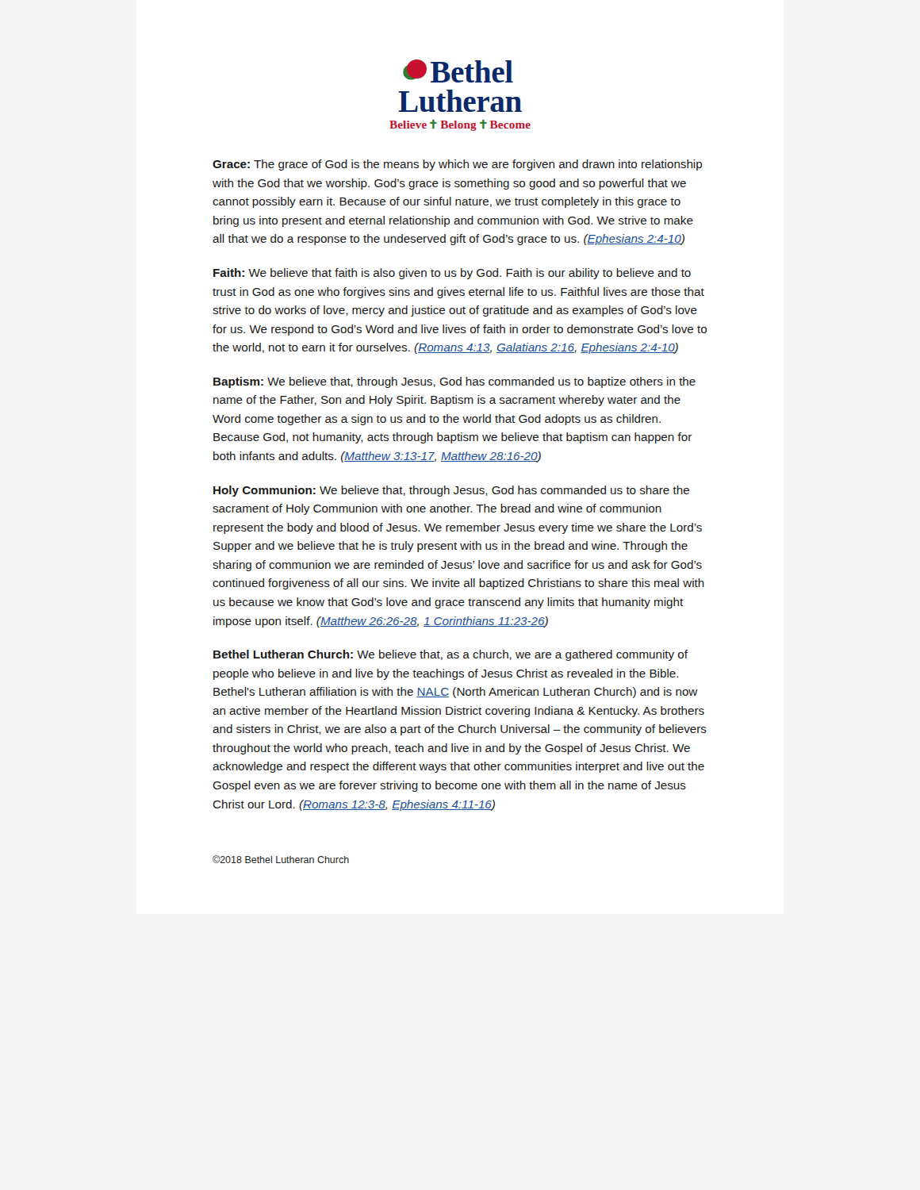Bethel Lutheran
Believe✝Belong✝Become
Grace: The grace of God is the means by which we are forgiven and drawn into relationship with the God that we worship. God’s grace is something so good and so powerful that we cannot possibly earn it. Because of our sinful nature, we trust completely in this grace to bring us into present and eternal relationship and communion with God. We strive to make all that we do a response to the undeserved gift of God’s grace to us. (Ephesians 2:4-10)
Faith: We believe that faith is also given to us by God. Faith is our ability to believe and to trust in God as one who forgives sins and gives eternal life to us. Faithful lives are those that strive to do works of love, mercy and justice out of gratitude and as examples of God’s love for us. We respond to God’s Word and live lives of faith in order to demonstrate God’s love to the world, not to earn it for ourselves. (Romans 4:13, Galatians 2:16, Ephesians 2:4-10)
Baptism: We believe that, through Jesus, God has commanded us to baptize others in the name of the Father, Son and Holy Spirit. Baptism is a sacrament whereby water and the Word come together as a sign to us and to the world that God adopts us as children. Because God, not humanity, acts through baptism we believe that baptism can happen for both infants and adults. (Matthew 3:13-17, Matthew 28:16-20)
Holy Communion: We believe that, through Jesus, God has commanded us to share the sacrament of Holy Communion with one another. The bread and wine of communion represent the body and blood of Jesus. We remember Jesus every time we share the Lord’s Supper and we believe that he is truly present with us in the bread and wine. Through the sharing of communion we are reminded of Jesus’ love and sacrifice for us and ask for God’s continued forgiveness of all our sins. We invite all baptized Christians to share this meal with us because we know that God’s love and grace transcend any limits that humanity might impose upon itself. (Matthew 26:26-28, 1 Corinthians 11:23-26)
Bethel Lutheran Church: We believe that, as a church, we are a gathered community of people who believe in and live by the teachings of Jesus Christ as revealed in the Bible. Bethel's Lutheran affiliation is with the NALC (North American Lutheran Church) and is now an active member of the Heartland Mission District covering Indiana & Kentucky. As brothers and sisters in Christ, we are also a part of the Church Universal – the community of believers throughout the world who preach, teach and live in and by the Gospel of Jesus Christ. We acknowledge and respect the different ways that other communities interpret and live out the Gospel even as we are forever striving to become one with them all in the name of Jesus Christ our Lord. (Romans 12:3-8, Ephesians 4:11-16)
©2018 Bethel Lutheran Church